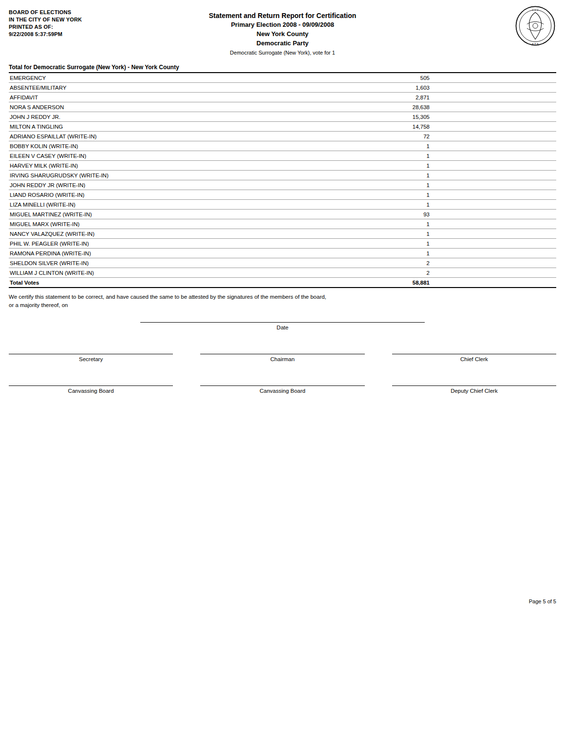BOARD OF ELECTIONS
IN THE CITY OF NEW YORK
PRINTED AS OF:
9/22/2008 5:37:59PM
Statement and Return Report for Certification
Primary Election 2008 - 09/09/2008
New York County
Democratic Party
Democratic Surrogate (New York), vote for 1
★ ★ ★ ★ ★ ★
Total for Democratic Surrogate (New York) - New York County
| EMERGENCY | 505 |
| ABSENTEE/MILITARY | 1,603 |
| AFFIDAVIT | 2,871 |
| NORA S ANDERSON | 28,638 |
| JOHN J REDDY JR. | 15,305 |
| MILTON A TINGLING | 14,758 |
| ADRIANO ESPAILLAT (WRITE-IN) | 72 |
| BOBBY KOLIN (WRITE-IN) | 1 |
| EILEEN V CASEY (WRITE-IN) | 1 |
| HARVEY MILK (WRITE-IN) | 1 |
| IRVING SHARUGRUDSKY (WRITE-IN) | 1 |
| JOHN REDDY JR (WRITE-IN) | 1 |
| LIAND ROSARIO (WRITE-IN) | 1 |
| LIZA MINELLI (WRITE-IN) | 1 |
| MIGUEL MARTINEZ (WRITE-IN) | 93 |
| MIGUEL MARX (WRITE-IN) | 1 |
| NANCY VALAZQUEZ (WRITE-IN) | 1 |
| PHIL W. PEAGLER (WRITE-IN) | 1 |
| RAMONA PERDINA (WRITE-IN) | 1 |
| SHELDON SILVER (WRITE-IN) | 2 |
| WILLIAM J CLINTON (WRITE-IN) | 2 |
| Total Votes | 58,881 |
We certify this statement to be correct, and have caused the same to be attested by the signatures of the members of the board,
or a majority thereof, on
Date
Secretary
Chairman
Chief Clerk
Canvassing Board
Canvassing Board
Deputy Chief Clerk
Page 5 of 5